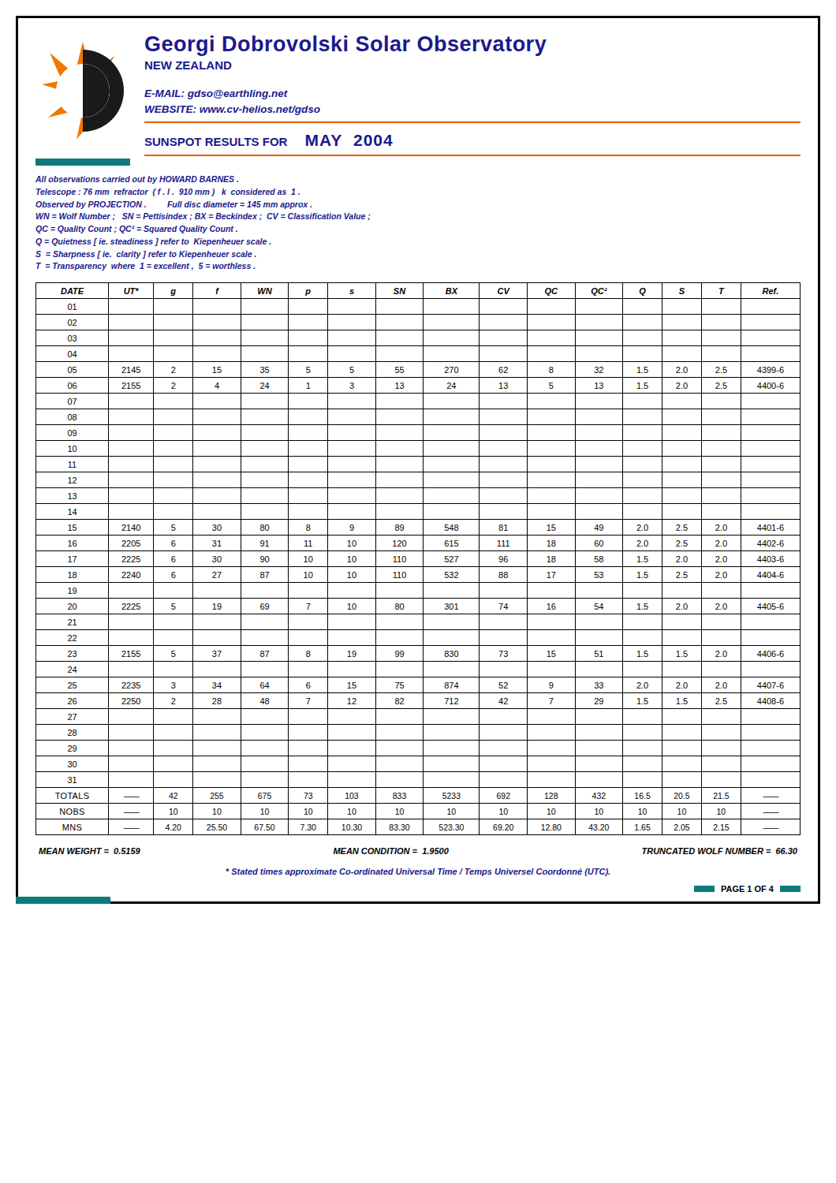Georgi Dobrovolski Solar Observatory
NEW ZEALAND
E-MAIL: gdso@earthling.net
WEBSITE: www.cv-helios.net/gdso
SUNSPOT RESULTS FOR MAY 2004
All observations carried out by HOWARD BARNES .
Telescope : 76 mm refractor ( f . l . 910 mm ) k considered as 1 .
Observed by PROJECTION . Full disc diameter = 145 mm approx .
WN = Wolf Number ; SN = Pettisindex ; BX = Beckindex ; CV = Classification Value ;
QC = Quality Count ; QC² = Squared Quality Count .
Q = Quietness [ ie. steadiness ] refer to Kiepenheuer scale .
S = Sharpness [ ie. clarity ] refer to Kiepenheuer scale .
T = Transparency where 1 = excellent , 5 = worthless .
| DATE | UT* | g | f | WN | p | s | SN | BX | CV | QC | QC² | Q | S | T | Ref. |
| --- | --- | --- | --- | --- | --- | --- | --- | --- | --- | --- | --- | --- | --- | --- | --- |
| 01 | | | | | | | | | | | | | | | |
| 02 | | | | | | | | | | | | | | | |
| 03 | | | | | | | | | | | | | | | |
| 04 | | | | | | | | | | | | | | | |
| 05 | 2145 | 2 | 15 | 35 | 5 | 5 | 55 | 270 | 62 | 8 | 32 | 1.5 | 2.0 | 2.5 | 4399-6 |
| 06 | 2155 | 2 | 4 | 24 | 1 | 3 | 13 | 24 | 13 | 5 | 13 | 1.5 | 2.0 | 2.5 | 4400-6 |
| 07 | | | | | | | | | | | | | | | |
| 08 | | | | | | | | | | | | | | | |
| 09 | | | | | | | | | | | | | | | |
| 10 | | | | | | | | | | | | | | | |
| 11 | | | | | | | | | | | | | | | |
| 12 | | | | | | | | | | | | | | | |
| 13 | | | | | | | | | | | | | | | |
| 14 | | | | | | | | | | | | | | | |
| 15 | 2140 | 5 | 30 | 80 | 8 | 9 | 89 | 548 | 81 | 15 | 49 | 2.0 | 2.5 | 2.0 | 4401-6 |
| 16 | 2205 | 6 | 31 | 91 | 11 | 10 | 120 | 615 | 111 | 18 | 60 | 2.0 | 2.5 | 2.0 | 4402-6 |
| 17 | 2225 | 6 | 30 | 90 | 10 | 10 | 110 | 527 | 96 | 18 | 58 | 1.5 | 2.0 | 2.0 | 4403-6 |
| 18 | 2240 | 6 | 27 | 87 | 10 | 10 | 110 | 532 | 88 | 17 | 53 | 1.5 | 2.5 | 2.0 | 4404-6 |
| 19 | | | | | | | | | | | | | | | |
| 20 | 2225 | 5 | 19 | 69 | 7 | 10 | 80 | 301 | 74 | 16 | 54 | 1.5 | 2.0 | 2.0 | 4405-6 |
| 21 | | | | | | | | | | | | | | | |
| 22 | | | | | | | | | | | | | | | |
| 23 | 2155 | 5 | 37 | 87 | 8 | 19 | 99 | 830 | 73 | 15 | 51 | 1.5 | 1.5 | 2.0 | 4406-6 |
| 24 | | | | | | | | | | | | | | | |
| 25 | 2235 | 3 | 34 | 64 | 6 | 15 | 75 | 874 | 52 | 9 | 33 | 2.0 | 2.0 | 2.0 | 4407-6 |
| 26 | 2250 | 2 | 28 | 48 | 7 | 12 | 82 | 712 | 42 | 7 | 29 | 1.5 | 1.5 | 2.5 | 4408-6 |
| 27 | | | | | | | | | | | | | | | |
| 28 | | | | | | | | | | | | | | | |
| 29 | | | | | | | | | | | | | | | |
| 30 | | | | | | | | | | | | | | | |
| 31 | | | | | | | | | | | | | | | |
| TOTALS | —— | 42 | 255 | 675 | 73 | 103 | 833 | 5233 | 692 | 128 | 432 | 16.5 | 20.5 | 21.5 | —— |
| NOBS | —— | 10 | 10 | 10 | 10 | 10 | 10 | 10 | 10 | 10 | 10 | 10 | 10 | 10 | —— |
| MNS | —— | 4.20 | 25.50 | 67.50 | 7.30 | 10.30 | 83.30 | 523.30 | 69.20 | 12.80 | 43.20 | 1.65 | 2.05 | 2.15 | —— |
MEAN WEIGHT = 0.5159 MEAN CONDITION = 1.9500 TRUNCATED WOLF NUMBER = 66.30
* Stated times approximate Co-ordinated Universal Time / Temps Universel Coordonné (UTC).
PAGE 1 OF 4